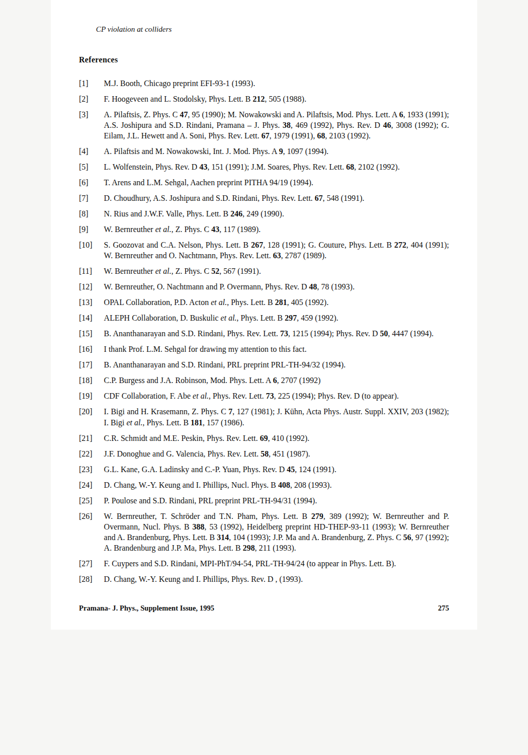CP violation at colliders
References
[1] M.J. Booth, Chicago preprint EFI-93-1 (1993).
[2] F. Hoogeveen and L. Stodolsky, Phys. Lett. B 212, 505 (1988).
[3] A. Pilaftsis, Z. Phys. C 47, 95 (1990); M. Nowakowski and A. Pilaftsis, Mod. Phys. Lett. A 6, 1933 (1991); A.S. Joshipura and S.D. Rindani, Pramana – J. Phys. 38, 469 (1992), Phys. Rev. D 46, 3008 (1992); G. Eilam, J.L. Hewett and A. Soni, Phys. Rev. Lett. 67, 1979 (1991), 68, 2103 (1992).
[4] A. Pilaftsis and M. Nowakowski, Int. J. Mod. Phys. A 9, 1097 (1994).
[5] L. Wolfenstein, Phys. Rev. D 43, 151 (1991); J.M. Soares, Phys. Rev. Lett. 68, 2102 (1992).
[6] T. Arens and L.M. Sehgal, Aachen preprint PITHA 94/19 (1994).
[7] D. Choudhury, A.S. Joshipura and S.D. Rindani, Phys. Rev. Lett. 67, 548 (1991).
[8] N. Rius and J.W.F. Valle, Phys. Lett. B 246, 249 (1990).
[9] W. Bernreuther et al., Z. Phys. C 43, 117 (1989).
[10] S. Goozovat and C.A. Nelson, Phys. Lett. B 267, 128 (1991); G. Couture, Phys. Lett. B 272, 404 (1991); W. Bernreuther and O. Nachtmann, Phys. Rev. Lett. 63, 2787 (1989).
[11] W. Bernreuther et al., Z. Phys. C 52, 567 (1991).
[12] W. Bernreuther, O. Nachtmann and P. Overmann, Phys. Rev. D 48, 78 (1993).
[13] OPAL Collaboration, P.D. Acton et al., Phys. Lett. B 281, 405 (1992).
[14] ALEPH Collaboration, D. Buskulic et al., Phys. Lett. B 297, 459 (1992).
[15] B. Ananthanarayan and S.D. Rindani, Phys. Rev. Lett. 73, 1215 (1994); Phys. Rev. D 50, 4447 (1994).
[16] I thank Prof. L.M. Sehgal for drawing my attention to this fact.
[17] B. Ananthanarayan and S.D. Rindani, PRL preprint PRL-TH-94/32 (1994).
[18] C.P. Burgess and J.A. Robinson, Mod. Phys. Lett. A 6, 2707 (1992)
[19] CDF Collaboration, F. Abe et al., Phys. Rev. Lett. 73, 225 (1994); Phys. Rev. D (to appear).
[20] I. Bigi and H. Krasemann, Z. Phys. C 7, 127 (1981); J. Kühn, Acta Phys. Austr. Suppl. XXIV, 203 (1982); I. Bigi et al., Phys. Lett. B 181, 157 (1986).
[21] C.R. Schmidt and M.E. Peskin, Phys. Rev. Lett. 69, 410 (1992).
[22] J.F. Donoghue and G. Valencia, Phys. Rev. Lett. 58, 451 (1987).
[23] G.L. Kane, G.A. Ladinsky and C.-P. Yuan, Phys. Rev. D 45, 124 (1991).
[24] D. Chang, W.-Y. Keung and I. Phillips, Nucl. Phys. B 408, 208 (1993).
[25] P. Poulose and S.D. Rindani, PRL preprint PRL-TH-94/31 (1994).
[26] W. Bernreuther, T. Schröder and T.N. Pham, Phys. Lett. B 279, 389 (1992); W. Bernreuther and P. Overmann, Nucl. Phys. B 388, 53 (1992), Heidelberg preprint HD-THEP-93-11 (1993); W. Bernreuther and A. Brandenburg, Phys. Lett. B 314, 104 (1993); J.P. Ma and A. Brandenburg, Z. Phys. C 56, 97 (1992); A. Brandenburg and J.P. Ma, Phys. Lett. B 298, 211 (1993).
[27] F. Cuypers and S.D. Rindani, MPI-PhT/94-54, PRL-TH-94/24 (to appear in Phys. Lett. B).
[28] D. Chang, W.-Y. Keung and I. Phillips, Phys. Rev. D , (1993).
Pramana- J. Phys., Supplement Issue, 1995 275